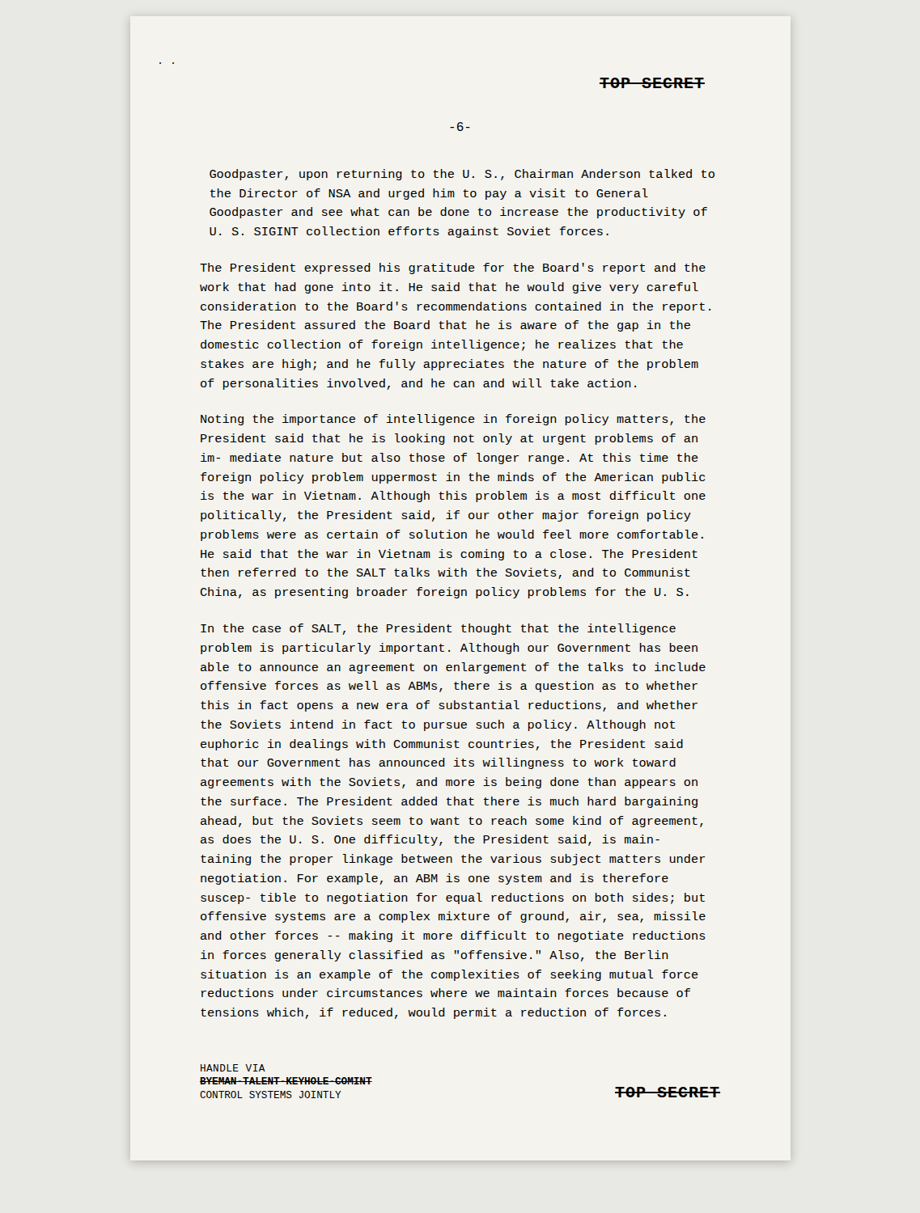. .
TOP SECRET
-6-
Goodpaster, upon returning to the U. S., Chairman Anderson talked to the Director of NSA and urged him to pay a visit to General Goodpaster and see what can be done to increase the productivity of U. S. SIGINT collection efforts against Soviet forces.
The President expressed his gratitude for the Board's report and the work that had gone into it. He said that he would give very careful consideration to the Board's recommendations contained in the report. The President assured the Board that he is aware of the gap in the domestic collection of foreign intelligence; he realizes that the stakes are high; and he fully appreciates the nature of the problem of personalities involved, and he can and will take action.
Noting the importance of intelligence in foreign policy matters, the President said that he is looking not only at urgent problems of an im- mediate nature but also those of longer range. At this time the foreign policy problem uppermost in the minds of the American public is the war in Vietnam. Although this problem is a most difficult one politically, the President said, if our other major foreign policy problems were as certain of solution he would feel more comfortable. He said that the war in Vietnam is coming to a close. The President then referred to the SALT talks with the Soviets, and to Communist China, as presenting broader foreign policy problems for the U. S.
In the case of SALT, the President thought that the intelligence problem is particularly important. Although our Government has been able to announce an agreement on enlargement of the talks to include offensive forces as well as ABMs, there is a question as to whether this in fact opens a new era of substantial reductions, and whether the Soviets intend in fact to pursue such a policy. Although not euphoric in dealings with Communist countries, the President said that our Government has announced its willingness to work toward agreements with the Soviets, and more is being done than appears on the surface. The President added that there is much hard bargaining ahead, but the Soviets seem to want to reach some kind of agreement, as does the U. S. One difficulty, the President said, is main- taining the proper linkage between the various subject matters under negotiation. For example, an ABM is one system and is therefore suscep- tible to negotiation for equal reductions on both sides; but offensive systems are a complex mixture of ground, air, sea, missile and other forces -- making it more difficult to negotiate reductions in forces generally classified as "offensive." Also, the Berlin situation is an example of the complexities of seeking mutual force reductions under circumstances where we maintain forces because of tensions which, if reduced, would permit a reduction of forces.
HANDLE VIA
BYEMAN-TALENT-KEYHOLE-COMINT
CONTROL SYSTEMS JOINTLY
TOP SECRET